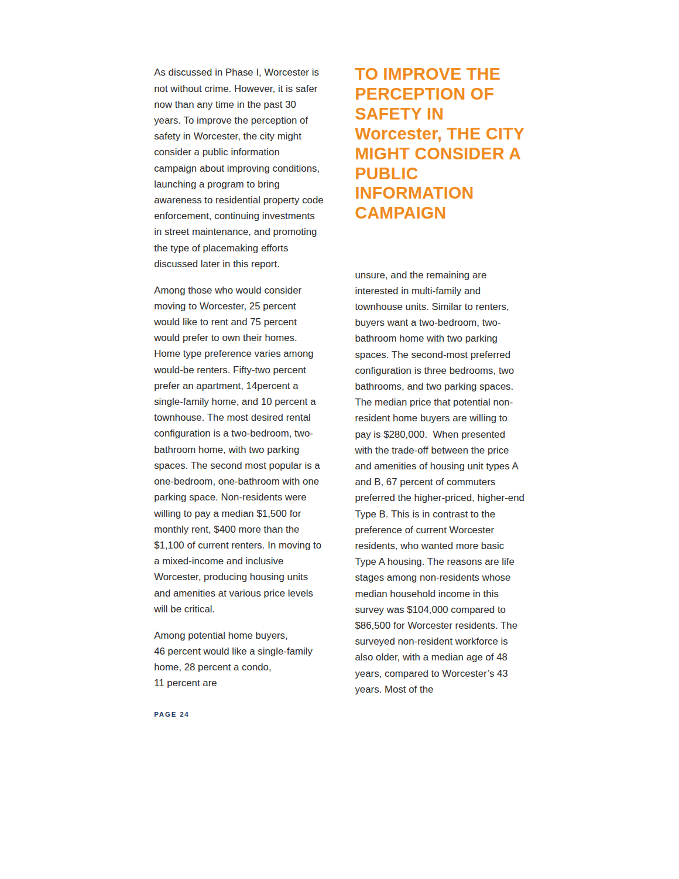As discussed in Phase I, Worcester is not without crime. However, it is safer now than any time in the past 30 years. To improve the perception of safety in Worcester, the city might consider a public information campaign about improving conditions, launching a program to bring awareness to residential property code enforcement, continuing investments in street maintenance, and promoting the type of placemaking efforts discussed later in this report.
Among those who would consider moving to Worcester, 25 percent would like to rent and 75 percent would prefer to own their homes. Home type preference varies among would-be renters. Fifty-two percent prefer an apartment, 14percent a single-family home, and 10 percent a townhouse. The most desired rental configuration is a two-bedroom, two-bathroom home, with two parking spaces. The second most popular is a one-bedroom, one-bathroom with one parking space. Non-residents were willing to pay a median $1,500 for monthly rent, $400 more than the $1,100 of current renters. In moving to a mixed-income and inclusive Worcester, producing housing units and amenities at various price levels will be critical.
Among potential home buyers,
46 percent would like a single-family home, 28 percent a condo,
11 percent are
To improve the perception of safety in Worcester, the city might consider a public information campaign
unsure, and the remaining are interested in multi-family and townhouse units. Similar to renters, buyers want a two-bedroom, two-bathroom home with two parking spaces. The second-most preferred configuration is three bedrooms, two bathrooms, and two parking spaces. The median price that potential non-resident home buyers are willing to pay is $280,000. When presented with the trade-off between the price and amenities of housing unit types A and B, 67 percent of commuters preferred the higher-priced, higher-end Type B. This is in contrast to the preference of current Worcester residents, who wanted more basic Type A housing. The reasons are life stages among non-residents whose median household income in this survey was $104,000 compared to $86,500 for Worcester residents. The surveyed non-resident workforce is also older, with a median age of 48 years, compared to Worcester’s 43 years. Most of the
PAGE 24